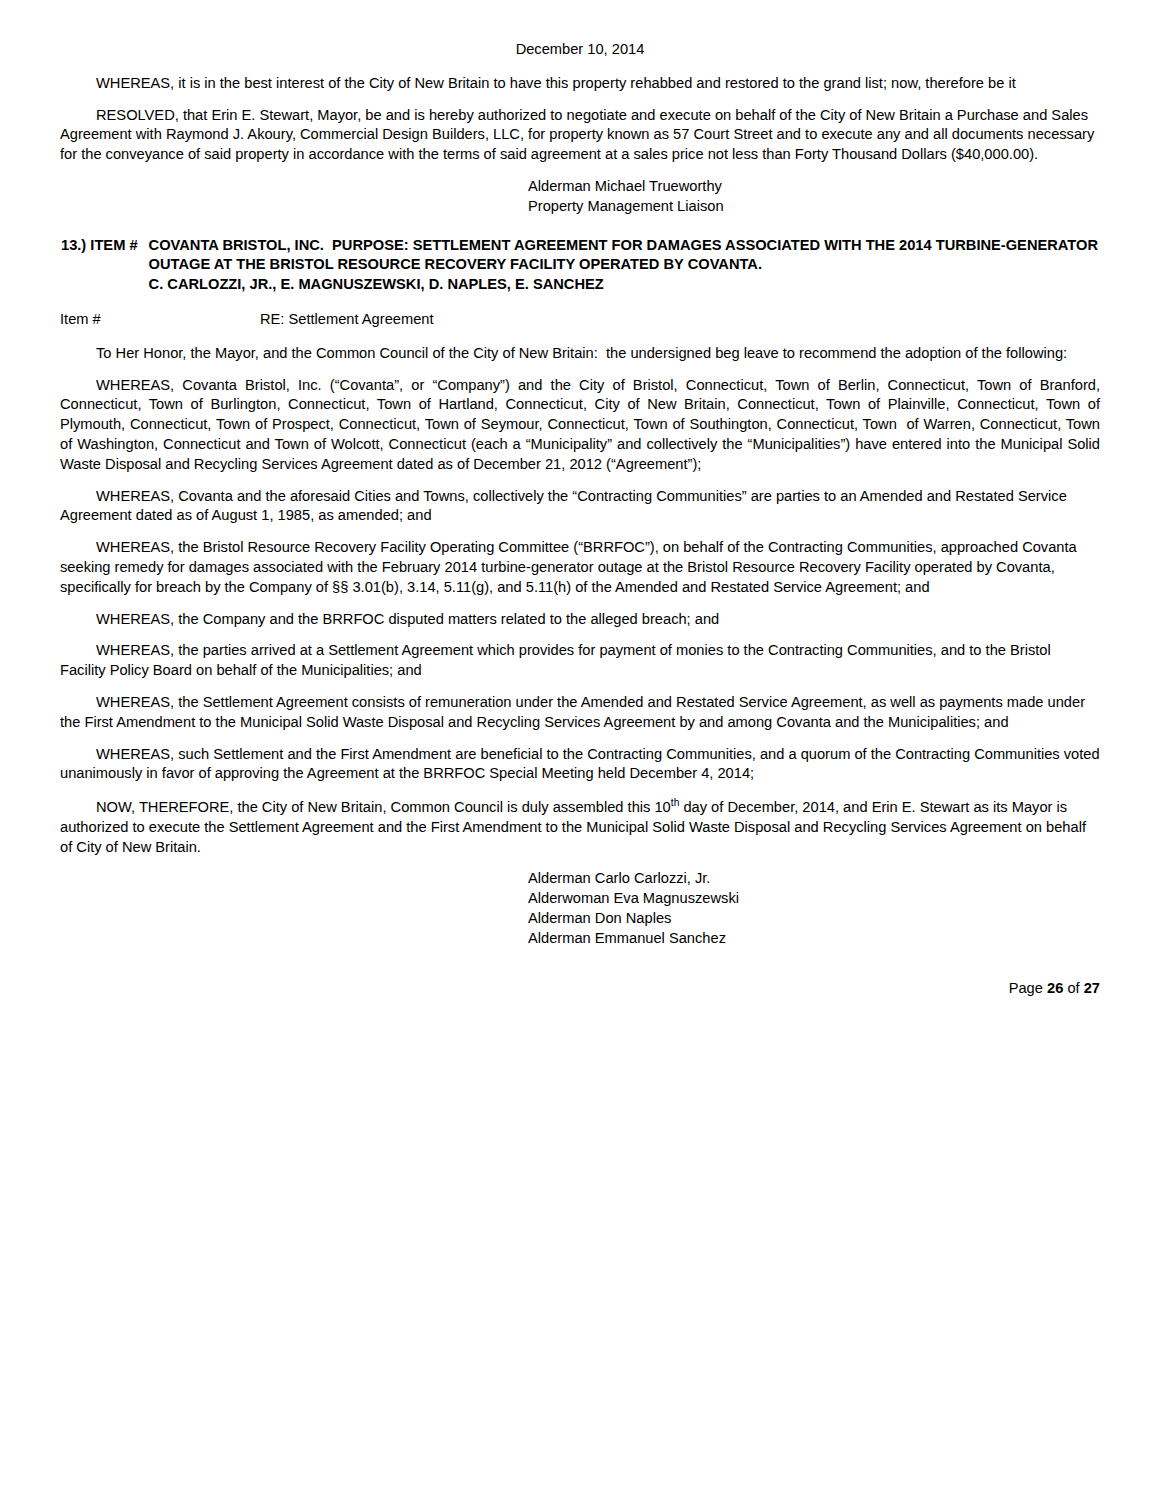December 10, 2014
WHEREAS, it is in the best interest of the City of New Britain to have this property rehabbed and restored to the grand list; now, therefore be it
RESOLVED, that Erin E. Stewart, Mayor, be and is hereby authorized to negotiate and execute on behalf of the City of New Britain a Purchase and Sales Agreement with Raymond J. Akoury, Commercial Design Builders, LLC, for property known as 57 Court Street and to execute any and all documents necessary for the conveyance of said property in accordance with the terms of said agreement at a sales price not less than Forty Thousand Dollars ($40,000.00).
Alderman Michael Trueworthy
Property Management Liaison
| 13.) ITEM # | COVANTA BRISTOL, INC. PURPOSE: SETTLEMENT AGREEMENT FOR DAMAGES ASSOCIATED WITH THE 2014 TURBINE-GENERATOR OUTAGE AT THE BRISTOL RESOURCE RECOVERY FACILITY OPERATED BY COVANTA. C. CARLOZZI, JR., E. MAGNUSZEWSKI, D. NAPLES, E. SANCHEZ |
Item #RE: Settlement Agreement
To Her Honor, the Mayor, and the Common Council of the City of New Britain: the undersigned beg leave to recommend the adoption of the following:
WHEREAS, Covanta Bristol, Inc. (“Covanta”, or “Company”) and the City of Bristol, Connecticut, Town of Berlin, Connecticut, Town of Branford, Connecticut, Town of Burlington, Connecticut, Town of Hartland, Connecticut, City of New Britain, Connecticut, Town of Plainville, Connecticut, Town of Plymouth, Connecticut, Town of Prospect, Connecticut, Town of Seymour, Connecticut, Town of Southington, Connecticut, Town of Warren, Connecticut, Town of Washington, Connecticut and Town of Wolcott, Connecticut (each a “Municipality” and collectively the “Municipalities”) have entered into the Municipal Solid Waste Disposal and Recycling Services Agreement dated as of December 21, 2012 (“Agreement”);
WHEREAS, Covanta and the aforesaid Cities and Towns, collectively the “Contracting Communities” are parties to an Amended and Restated Service Agreement dated as of August 1, 1985, as amended; and
WHEREAS, the Bristol Resource Recovery Facility Operating Committee (“BRRFOC”), on behalf of the Contracting Communities, approached Covanta seeking remedy for damages associated with the February 2014 turbine-generator outage at the Bristol Resource Recovery Facility operated by Covanta, specifically for breach by the Company of §§ 3.01(b), 3.14, 5.11(g), and 5.11(h) of the Amended and Restated Service Agreement; and
WHEREAS, the Company and the BRRFOC disputed matters related to the alleged breach; and
WHEREAS, the parties arrived at a Settlement Agreement which provides for payment of monies to the Contracting Communities, and to the Bristol Facility Policy Board on behalf of the Municipalities; and
WHEREAS, the Settlement Agreement consists of remuneration under the Amended and Restated Service Agreement, as well as payments made under the First Amendment to the Municipal Solid Waste Disposal and Recycling Services Agreement by and among Covanta and the Municipalities; and
WHEREAS, such Settlement and the First Amendment are beneficial to the Contracting Communities, and a quorum of the Contracting Communities voted unanimously in favor of approving the Agreement at the BRRFOC Special Meeting held December 4, 2014;
NOW, THEREFORE, the City of New Britain, Common Council is duly assembled this 10th day of December, 2014, and Erin E. Stewart as its Mayor is authorized to execute the Settlement Agreement and the First Amendment to the Municipal Solid Waste Disposal and Recycling Services Agreement on behalf of City of New Britain.
Alderman Carlo Carlozzi, Jr.
Alderwoman Eva Magnuszewski
Alderman Don Naples
Alderman Emmanuel Sanchez
Page 26 of 27